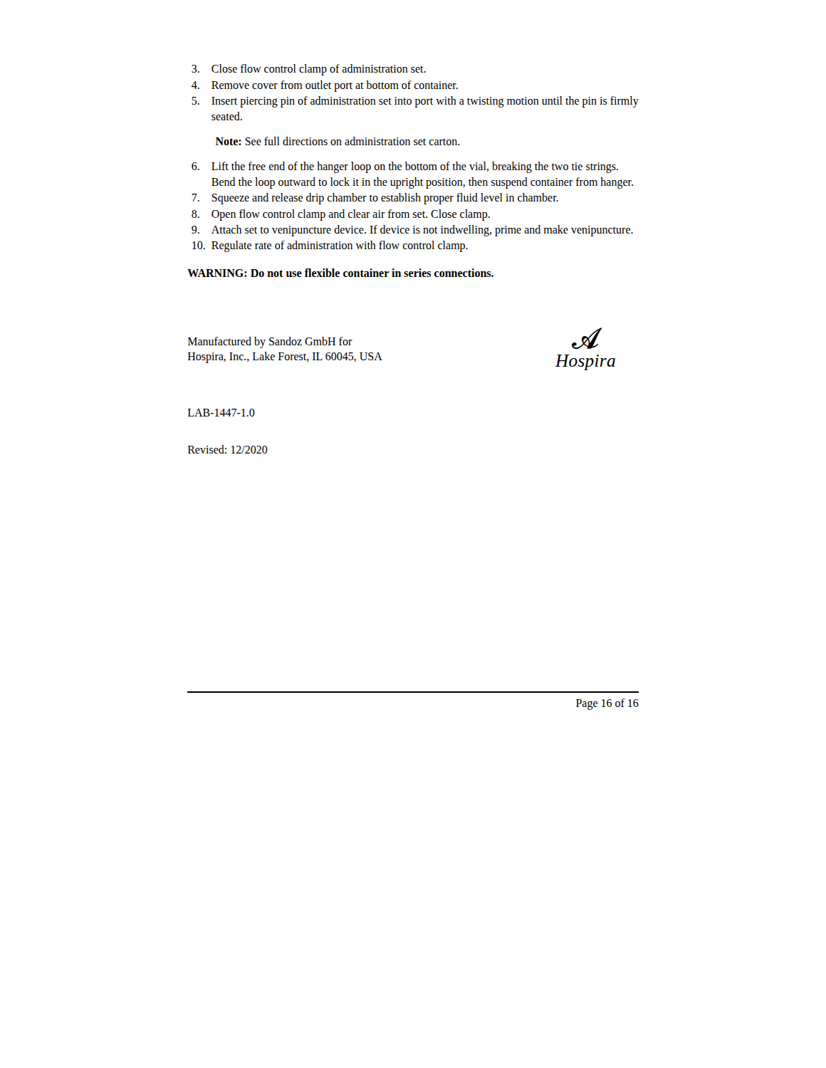3. Close flow control clamp of administration set.
4. Remove cover from outlet port at bottom of container.
5. Insert piercing pin of administration set into port with a twisting motion until the pin is firmly seated.
Note: See full directions on administration set carton.
6. Lift the free end of the hanger loop on the bottom of the vial, breaking the two tie strings. Bend the loop outward to lock it in the upright position, then suspend container from hanger.
7. Squeeze and release drip chamber to establish proper fluid level in chamber.
8. Open flow control clamp and clear air from set. Close clamp.
9. Attach set to venipuncture device. If device is not indwelling, prime and make venipuncture.
10. Regulate rate of administration with flow control clamp.
WARNING: Do not use flexible container in series connections.
𝓐 Hospira
Manufactured by Sandoz GmbH for
Hospira, Inc., Lake Forest, IL 60045, USA
LAB-1447-1.0
Revised: 12/2020
Page 16 of 16